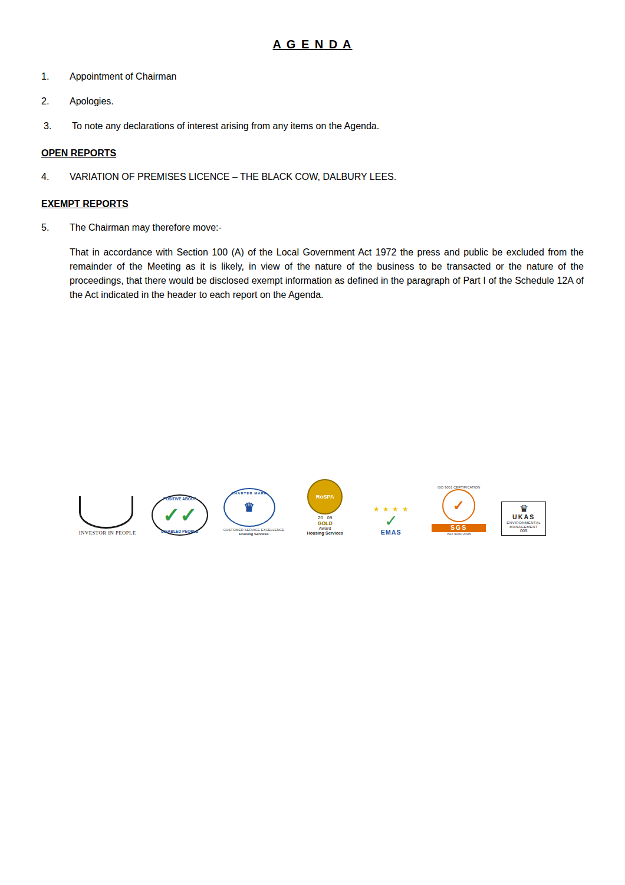A G E N D A
1.
Appointment of Chairman
2.
Apologies.
3.
To note any declarations of interest arising from any items on the Agenda.
OPEN REPORTS
4.
VARIATION OF PREMISES LICENCE – THE BLACK COW, DALBURY LEES.
EXEMPT REPORTS
5.
The Chairman may therefore move:-
That in accordance with Section 100 (A) of the Local Government Act 1972 the press and public be excluded from the remainder of the Meeting as it is likely, in view of the nature of the business to be transacted or the nature of the proceedings, that there would be disclosed exempt information as defined in the paragraph of Part I of the Schedule 12A of the Act indicated in the header to each report on the Agenda.
INVESTOR IN PEOPLE
POSITIVE ABOUT
✓✓
DISABLED PEOPLE
CHARTER MARK
♛
CUSTOMER SERVICE EXCELLENCE
Housing Services
RoSPA
20 09
GOLD
Award
Housing Services
★ ★ ★ ★
✓
EMAS
ISO 9001 CERTIFICATION
✓
SGS
ISO 9001:2008
♛
UKAS
ENVIRONMENTAL
MANAGEMENT
005